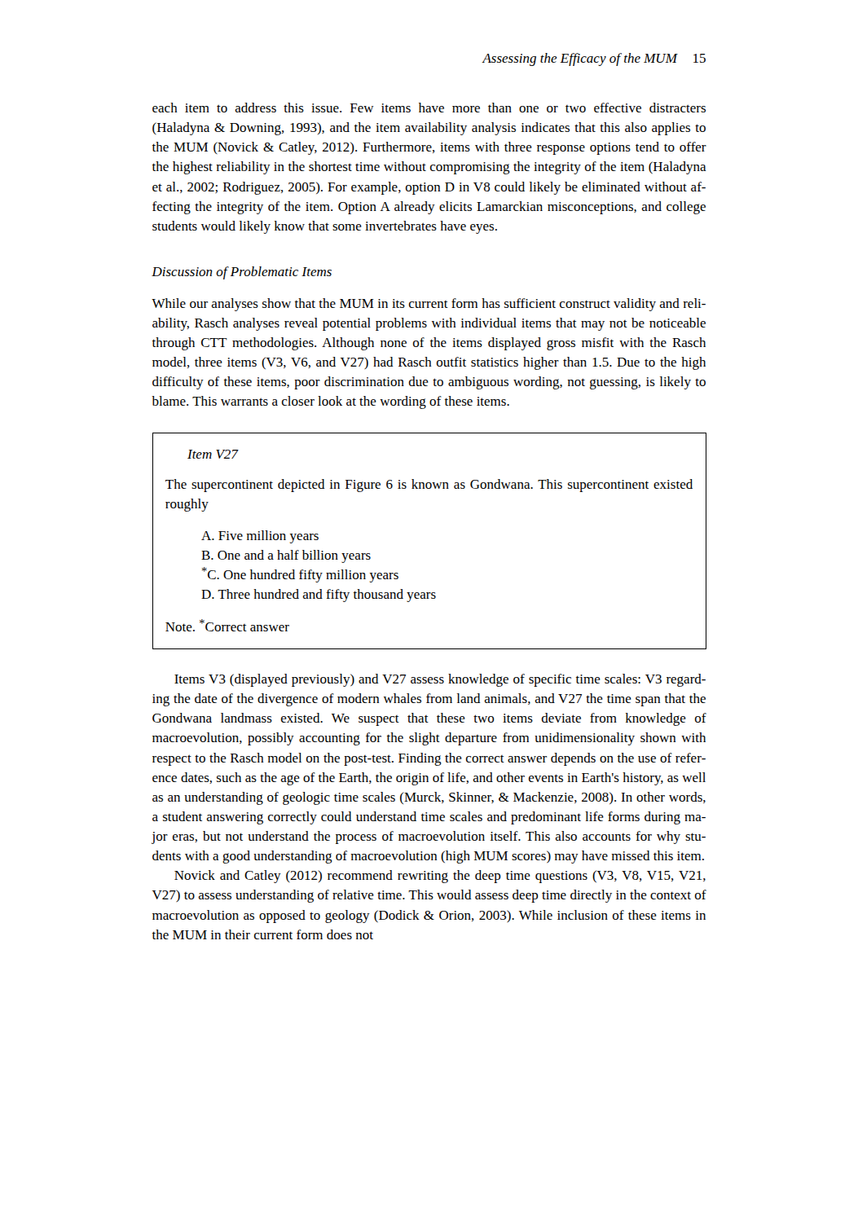Assessing the Efficacy of the MUM 15
each item to address this issue. Few items have more than one or two effective distracters (Haladyna & Downing, 1993), and the item availability analysis indicates that this also applies to the MUM (Novick & Catley, 2012). Furthermore, items with three response options tend to offer the highest reliability in the shortest time without compromising the integrity of the item (Haladyna et al., 2002; Rodriguez, 2005). For example, option D in V8 could likely be eliminated without affecting the integrity of the item. Option A already elicits Lamarckian misconceptions, and college students would likely know that some invertebrates have eyes.
Discussion of Problematic Items
While our analyses show that the MUM in its current form has sufficient construct validity and reliability, Rasch analyses reveal potential problems with individual items that may not be noticeable through CTT methodologies. Although none of the items displayed gross misfit with the Rasch model, three items (V3, V6, and V27) had Rasch outfit statistics higher than 1.5. Due to the high difficulty of these items, poor discrimination due to ambiguous wording, not guessing, is likely to blame. This warrants a closer look at the wording of these items.
Item V27
The supercontinent depicted in Figure 6 is known as Gondwana. This supercontinent existed roughly
A. Five million years
B. One and a half billion years
*C. One hundred fifty million years
D. Three hundred and fifty thousand years
Note. *Correct answer
Items V3 (displayed previously) and V27 assess knowledge of specific time scales: V3 regarding the date of the divergence of modern whales from land animals, and V27 the time span that the Gondwana landmass existed. We suspect that these two items deviate from knowledge of macroevolution, possibly accounting for the slight departure from unidimensionality shown with respect to the Rasch model on the post-test. Finding the correct answer depends on the use of reference dates, such as the age of the Earth, the origin of life, and other events in Earth's history, as well as an understanding of geologic time scales (Murck, Skinner, & Mackenzie, 2008). In other words, a student answering correctly could understand time scales and predominant life forms during major eras, but not understand the process of macroevolution itself. This also accounts for why students with a good understanding of macroevolution (high MUM scores) may have missed this item.
Novick and Catley (2012) recommend rewriting the deep time questions (V3, V8, V15, V21, V27) to assess understanding of relative time. This would assess deep time directly in the context of macroevolution as opposed to geology (Dodick & Orion, 2003). While inclusion of these items in the MUM in their current form does not